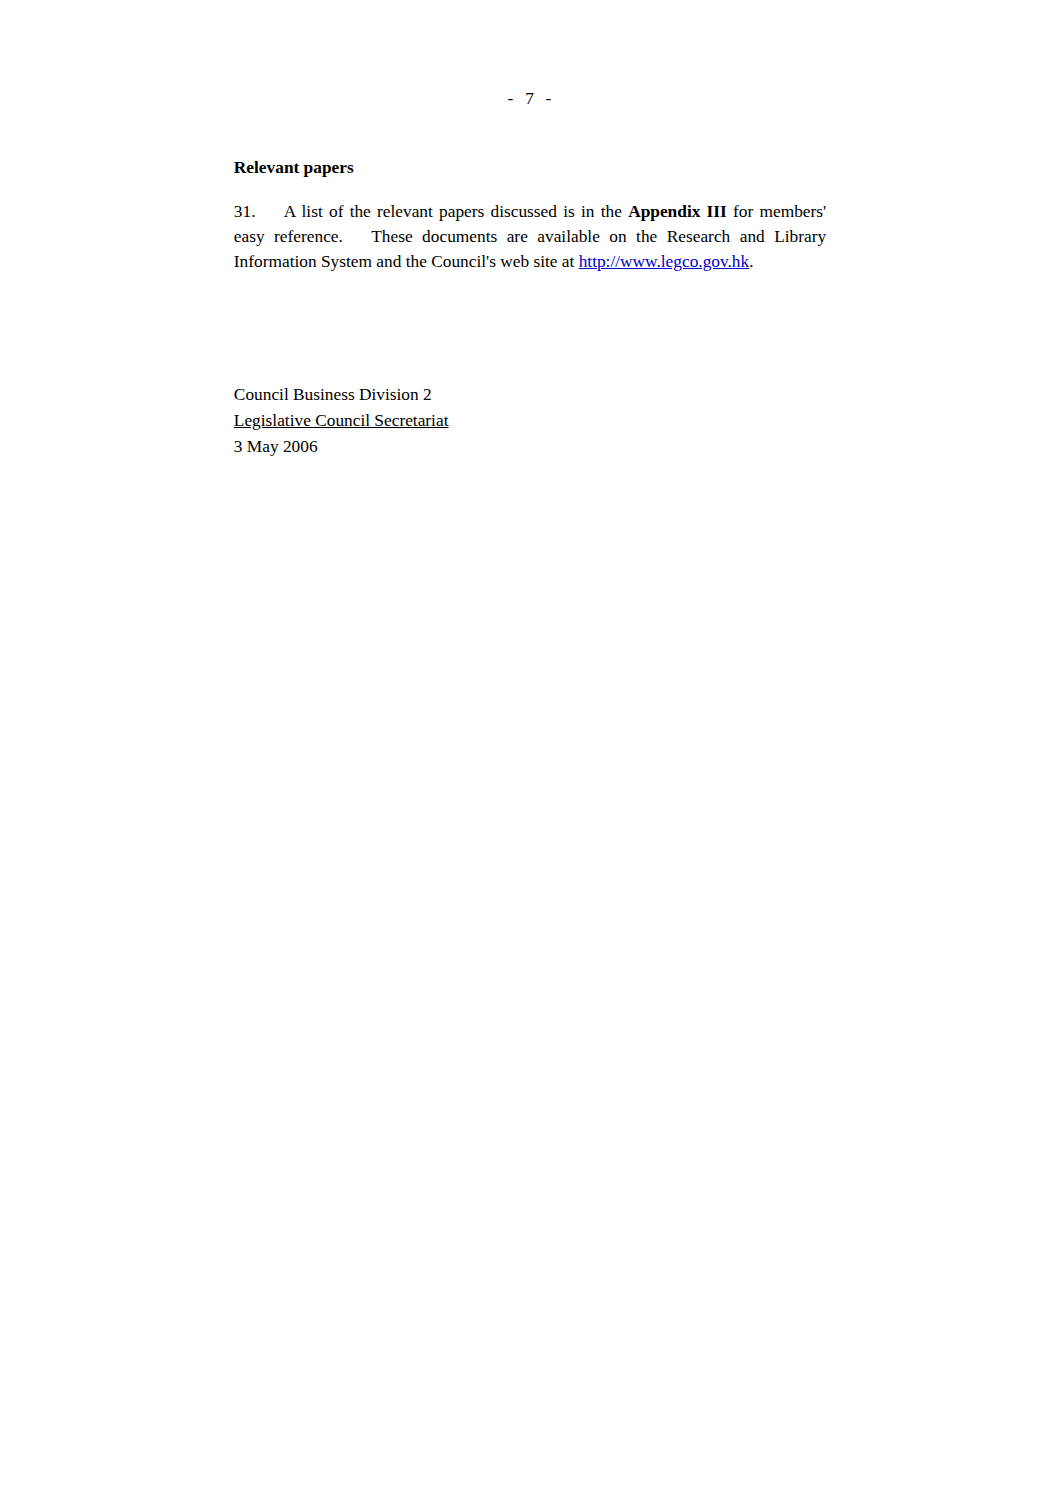- 7 -
Relevant papers
31. A list of the relevant papers discussed is in the Appendix III for members' easy reference. These documents are available on the Research and Library Information System and the Council's web site at http://www.legco.gov.hk.
Council Business Division 2
Legislative Council Secretariat
3 May 2006